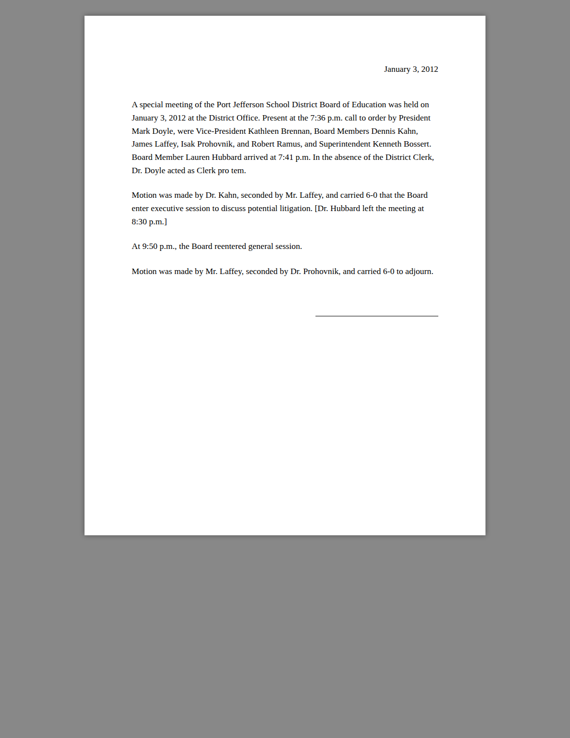January 3, 2012
A special meeting of the Port Jefferson School District Board of Education was held on January 3, 2012 at the District Office. Present at the 7:36 p.m. call to order by President Mark Doyle, were Vice-President Kathleen Brennan, Board Members Dennis Kahn, James Laffey, Isak Prohovnik, and Robert Ramus, and Superintendent Kenneth Bossert. Board Member Lauren Hubbard arrived at 7:41 p.m. In the absence of the District Clerk, Dr. Doyle acted as Clerk pro tem.
Motion was made by Dr. Kahn, seconded by Mr. Laffey, and carried 6-0 that the Board enter executive session to discuss potential litigation. [Dr. Hubbard left the meeting at 8:30 p.m.]
At 9:50 p.m., the Board reentered general session.
Motion was made by Mr. Laffey, seconded by Dr. Prohovnik, and carried 6-0 to adjourn.